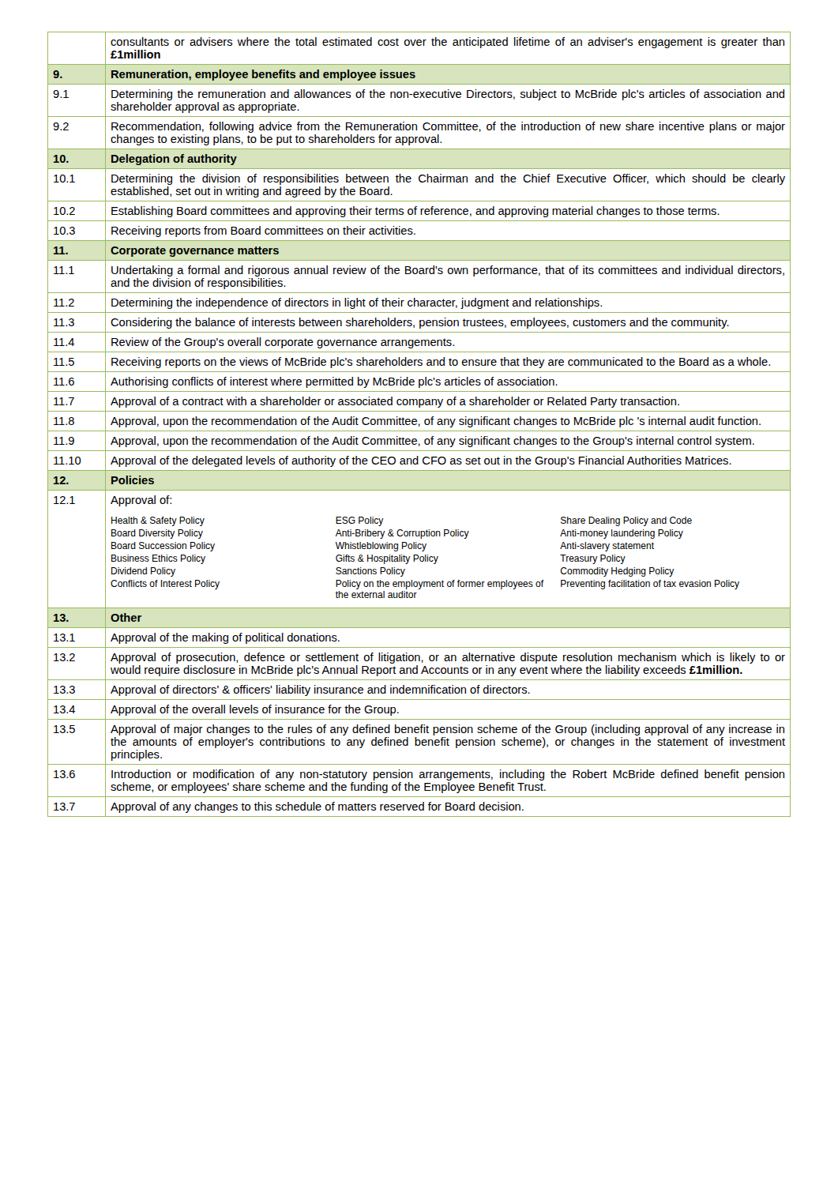| | consultants or advisers where the total estimated cost over the anticipated lifetime of an adviser's engagement is greater than £1million |
| 9. | Remuneration, employee benefits and employee issues |
| 9.1 | Determining the remuneration and allowances of the non-executive Directors, subject to McBride plc's articles of association and shareholder approval as appropriate. |
| 9.2 | Recommendation, following advice from the Remuneration Committee, of the introduction of new share incentive plans or major changes to existing plans, to be put to shareholders for approval. |
| 10. | Delegation of authority |
| 10.1 | Determining the division of responsibilities between the Chairman and the Chief Executive Officer, which should be clearly established, set out in writing and agreed by the Board. |
| 10.2 | Establishing Board committees and approving their terms of reference, and approving material changes to those terms. |
| 10.3 | Receiving reports from Board committees on their activities. |
| 11. | Corporate governance matters |
| 11.1 | Undertaking a formal and rigorous annual review of the Board's own performance, that of its committees and individual directors, and the division of responsibilities. |
| 11.2 | Determining the independence of directors in light of their character, judgment and relationships. |
| 11.3 | Considering the balance of interests between shareholders, pension trustees, employees, customers and the community. |
| 11.4 | Review of the Group's overall corporate governance arrangements. |
| 11.5 | Receiving reports on the views of McBride plc's shareholders and to ensure that they are communicated to the Board as a whole. |
| 11.6 | Authorising conflicts of interest where permitted by McBride plc's articles of association. |
| 11.7 | Approval of a contract with a shareholder or associated company of a shareholder or Related Party transaction. |
| 11.8 | Approval, upon the recommendation of the Audit Committee, of any significant changes to McBride plc 's internal audit function. |
| 11.9 | Approval, upon the recommendation of the Audit Committee, of any significant changes to the Group's internal control system. |
| 11.10 | Approval of the delegated levels of authority of the CEO and CFO as set out in the Group's Financial Authorities Matrices. |
| 12. | Policies |
| 12.1 | Approval of: / Health & Safety Policy / ESG Policy / Share Dealing Policy and Code / / Board Diversity Policy / Anti-Bribery & Corruption Policy / Anti-money laundering Policy / / Board Succession Policy / Whistleblowing Policy / Anti-slavery statement / / Business Ethics Policy / Gifts & Hospitality Policy / Treasury Policy / / Dividend Policy / Sanctions Policy / Commodity Hedging Policy / / Conflicts of Interest Policy / Policy on the employment of former employees of the external auditor / Preventing facilitation of tax evasion Policy / |
| 13. | Other |
| 13.1 | Approval of the making of political donations. |
| 13.2 | Approval of prosecution, defence or settlement of litigation, or an alternative dispute resolution mechanism which is likely to or would require disclosure in McBride plc's Annual Report and Accounts or in any event where the liability exceeds £1million. |
| 13.3 | Approval of directors' & officers' liability insurance and indemnification of directors. |
| 13.4 | Approval of the overall levels of insurance for the Group. |
| 13.5 | Approval of major changes to the rules of any defined benefit pension scheme of the Group (including approval of any increase in the amounts of employer's contributions to any defined benefit pension scheme), or changes in the statement of investment principles. |
| 13.6 | Introduction or modification of any non-statutory pension arrangements, including the Robert McBride defined benefit pension scheme, or employees' share scheme and the funding of the Employee Benefit Trust. |
| 13.7 | Approval of any changes to this schedule of matters reserved for Board decision. |